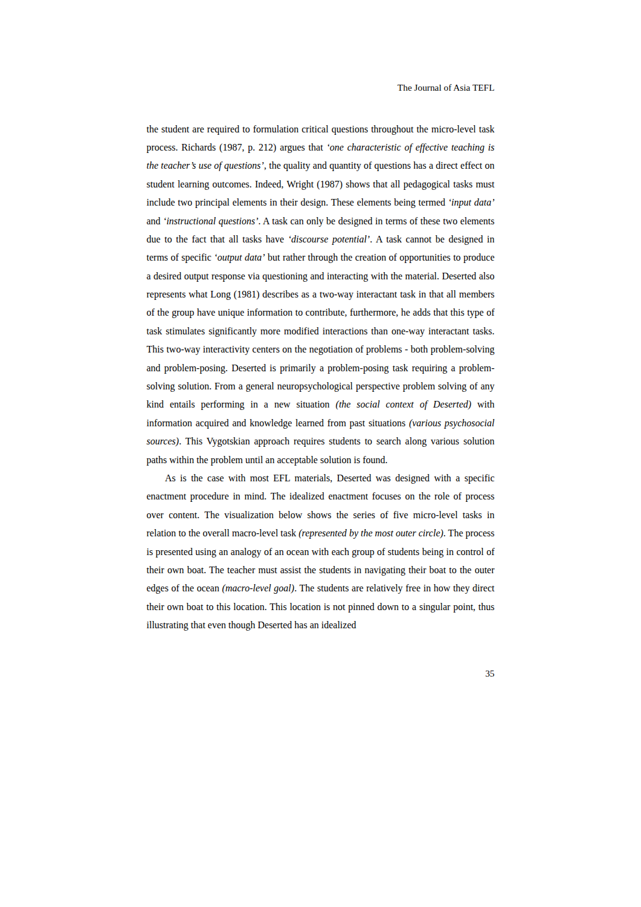The Journal of Asia TEFL
the student are required to formulation critical questions throughout the micro-level task process. Richards (1987, p. 212) argues that ‘one characteristic of effective teaching is the teacher’s use of questions’, the quality and quantity of questions has a direct effect on student learning outcomes. Indeed, Wright (1987) shows that all pedagogical tasks must include two principal elements in their design. These elements being termed ‘input data’ and ‘instructional questions’. A task can only be designed in terms of these two elements due to the fact that all tasks have ‘discourse potential’. A task cannot be designed in terms of specific ‘output data’ but rather through the creation of opportunities to produce a desired output response via questioning and interacting with the material. Deserted also represents what Long (1981) describes as a two-way interactant task in that all members of the group have unique information to contribute, furthermore, he adds that this type of task stimulates significantly more modified interactions than one-way interactant tasks. This two-way interactivity centers on the negotiation of problems - both problem-solving and problem-posing. Deserted is primarily a problem-posing task requiring a problem-solving solution. From a general neuropsychological perspective problem solving of any kind entails performing in a new situation (the social context of Deserted) with information acquired and knowledge learned from past situations (various psychosocial sources). This Vygotskian approach requires students to search along various solution paths within the problem until an acceptable solution is found.
As is the case with most EFL materials, Deserted was designed with a specific enactment procedure in mind. The idealized enactment focuses on the role of process over content. The visualization below shows the series of five micro-level tasks in relation to the overall macro-level task (represented by the most outer circle). The process is presented using an analogy of an ocean with each group of students being in control of their own boat. The teacher must assist the students in navigating their boat to the outer edges of the ocean (macro-level goal). The students are relatively free in how they direct their own boat to this location. This location is not pinned down to a singular point, thus illustrating that even though Deserted has an idealized
35